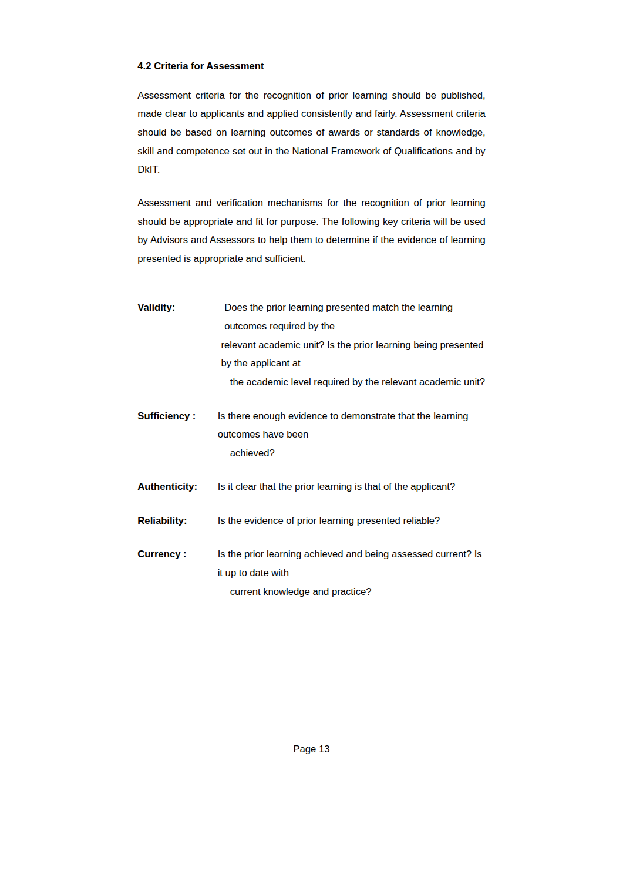4.2 Criteria for Assessment
Assessment criteria for the recognition of prior learning should be published, made clear to applicants and applied consistently and fairly. Assessment criteria should be based on learning outcomes of awards or standards of knowledge, skill and competence set out in the National Framework of Qualifications and by DkIT.
Assessment and verification mechanisms for the recognition of prior learning should be appropriate and fit for purpose. The following key criteria will be used by Advisors and Assessors to help them to determine if the evidence of learning presented is appropriate and sufficient.
Validity:
Does the prior learning presented match the learning outcomes required by the relevant academic unit? Is the prior learning being presented by the applicant at the academic level required by the relevant academic unit?
Sufficiency :
Is there enough evidence to demonstrate that the learning outcomes have been achieved?
Authenticity:
Is it clear that the prior learning is that of the applicant?
Reliability:
Is the evidence of prior learning presented reliable?
Currency :
Is the prior learning achieved and being assessed current? Is it up to date with current knowledge and practice?
Page 13